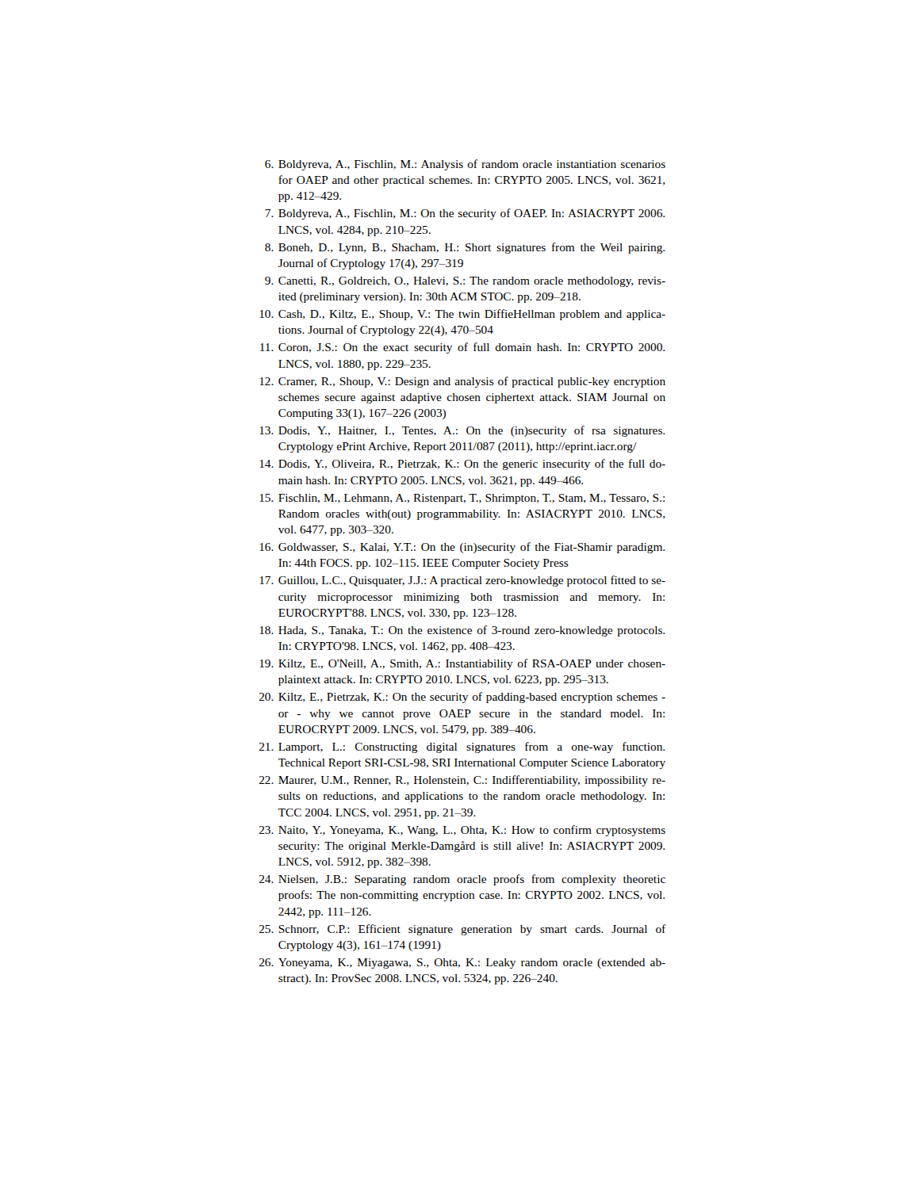Boldyreva, A., Fischlin, M.: Analysis of random oracle instantiation scenarios for OAEP and other practical schemes. In: CRYPTO 2005. LNCS, vol. 3621, pp. 412–429.
Boldyreva, A., Fischlin, M.: On the security of OAEP. In: ASIACRYPT 2006. LNCS, vol. 4284, pp. 210–225.
Boneh, D., Lynn, B., Shacham, H.: Short signatures from the Weil pairing. Journal of Cryptology 17(4), 297–319
Canetti, R., Goldreich, O., Halevi, S.: The random oracle methodology, revisited (preliminary version). In: 30th ACM STOC. pp. 209–218.
Cash, D., Kiltz, E., Shoup, V.: The twin DiffieHellman problem and applications. Journal of Cryptology 22(4), 470–504
Coron, J.S.: On the exact security of full domain hash. In: CRYPTO 2000. LNCS, vol. 1880, pp. 229–235.
Cramer, R., Shoup, V.: Design and analysis of practical public-key encryption schemes secure against adaptive chosen ciphertext attack. SIAM Journal on Computing 33(1), 167–226 (2003)
Dodis, Y., Haitner, I., Tentes, A.: On the (in)security of rsa signatures. Cryptology ePrint Archive, Report 2011/087 (2011), http://eprint.iacr.org/
Dodis, Y., Oliveira, R., Pietrzak, K.: On the generic insecurity of the full domain hash. In: CRYPTO 2005. LNCS, vol. 3621, pp. 449–466.
Fischlin, M., Lehmann, A., Ristenpart, T., Shrimpton, T., Stam, M., Tessaro, S.: Random oracles with(out) programmability. In: ASIACRYPT 2010. LNCS, vol. 6477, pp. 303–320.
Goldwasser, S., Kalai, Y.T.: On the (in)security of the Fiat-Shamir paradigm. In: 44th FOCS. pp. 102–115. IEEE Computer Society Press
Guillou, L.C., Quisquater, J.J.: A practical zero-knowledge protocol fitted to security microprocessor minimizing both trasmission and memory. In: EUROCRYPT'88. LNCS, vol. 330, pp. 123–128.
Hada, S., Tanaka, T.: On the existence of 3-round zero-knowledge protocols. In: CRYPTO'98. LNCS, vol. 1462, pp. 408–423.
Kiltz, E., O'Neill, A., Smith, A.: Instantiability of RSA-OAEP under chosen-plaintext attack. In: CRYPTO 2010. LNCS, vol. 6223, pp. 295–313.
Kiltz, E., Pietrzak, K.: On the security of padding-based encryption schemes - or - why we cannot prove OAEP secure in the standard model. In: EUROCRYPT 2009. LNCS, vol. 5479, pp. 389–406.
Lamport, L.: Constructing digital signatures from a one-way function. Technical Report SRI-CSL-98, SRI International Computer Science Laboratory
Maurer, U.M., Renner, R., Holenstein, C.: Indifferentiability, impossibility results on reductions, and applications to the random oracle methodology. In: TCC 2004. LNCS, vol. 2951, pp. 21–39.
Naito, Y., Yoneyama, K., Wang, L., Ohta, K.: How to confirm cryptosystems security: The original Merkle-Damgård is still alive! In: ASIACRYPT 2009. LNCS, vol. 5912, pp. 382–398.
Nielsen, J.B.: Separating random oracle proofs from complexity theoretic proofs: The non-committing encryption case. In: CRYPTO 2002. LNCS, vol. 2442, pp. 111–126.
Schnorr, C.P.: Efficient signature generation by smart cards. Journal of Cryptology 4(3), 161–174 (1991)
Yoneyama, K., Miyagawa, S., Ohta, K.: Leaky random oracle (extended abstract). In: ProvSec 2008. LNCS, vol. 5324, pp. 226–240.